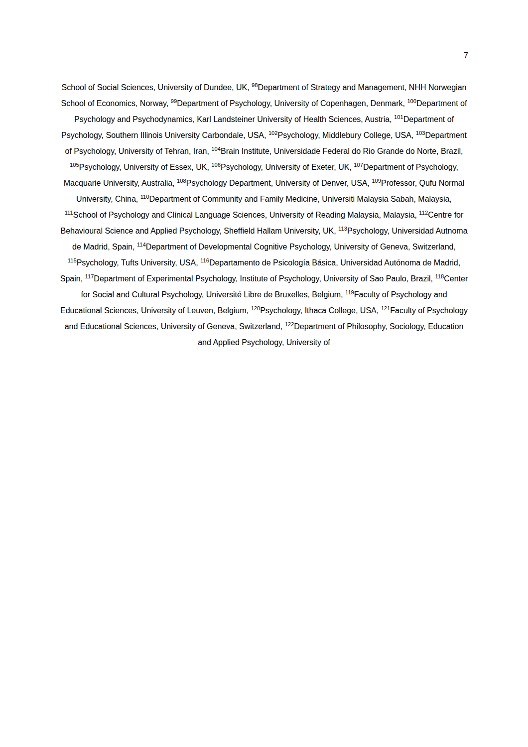7
School of Social Sciences, University of Dundee, UK, 98Department of Strategy and Management, NHH Norwegian School of Economics, Norway, 99Department of Psychology, University of Copenhagen, Denmark, 100Department of Psychology and Psychodynamics, Karl Landsteiner University of Health Sciences, Austria, 101Department of Psychology, Southern Illinois University Carbondale, USA, 102Psychology, Middlebury College, USA, 103Department of Psychology, University of Tehran, Iran, 104Brain Institute, Universidade Federal do Rio Grande do Norte, Brazil, 105Psychology, University of Essex, UK, 106Psychology, University of Exeter, UK, 107Department of Psychology, Macquarie University, Australia, 108Psychology Department, University of Denver, USA, 109Professor, Qufu Normal University, China, 110Department of Community and Family Medicine, Universiti Malaysia Sabah, Malaysia, 111School of Psychology and Clinical Language Sciences, University of Reading Malaysia, Malaysia, 112Centre for Behavioural Science and Applied Psychology, Sheffield Hallam University, UK, 113Psychology, Universidad Autnoma de Madrid, Spain, 114Department of Developmental Cognitive Psychology, University of Geneva, Switzerland, 115Psychology, Tufts University, USA, 116Departamento de Psicología Básica, Universidad Autónoma de Madrid, Spain, 117Department of Experimental Psychology, Institute of Psychology, University of Sao Paulo, Brazil, 118Center for Social and Cultural Psychology, Université Libre de Bruxelles, Belgium, 119Faculty of Psychology and Educational Sciences, University of Leuven, Belgium, 120Psychology, Ithaca College, USA, 121Faculty of Psychology and Educational Sciences, University of Geneva, Switzerland, 122Department of Philosophy, Sociology, Education and Applied Psychology, University of